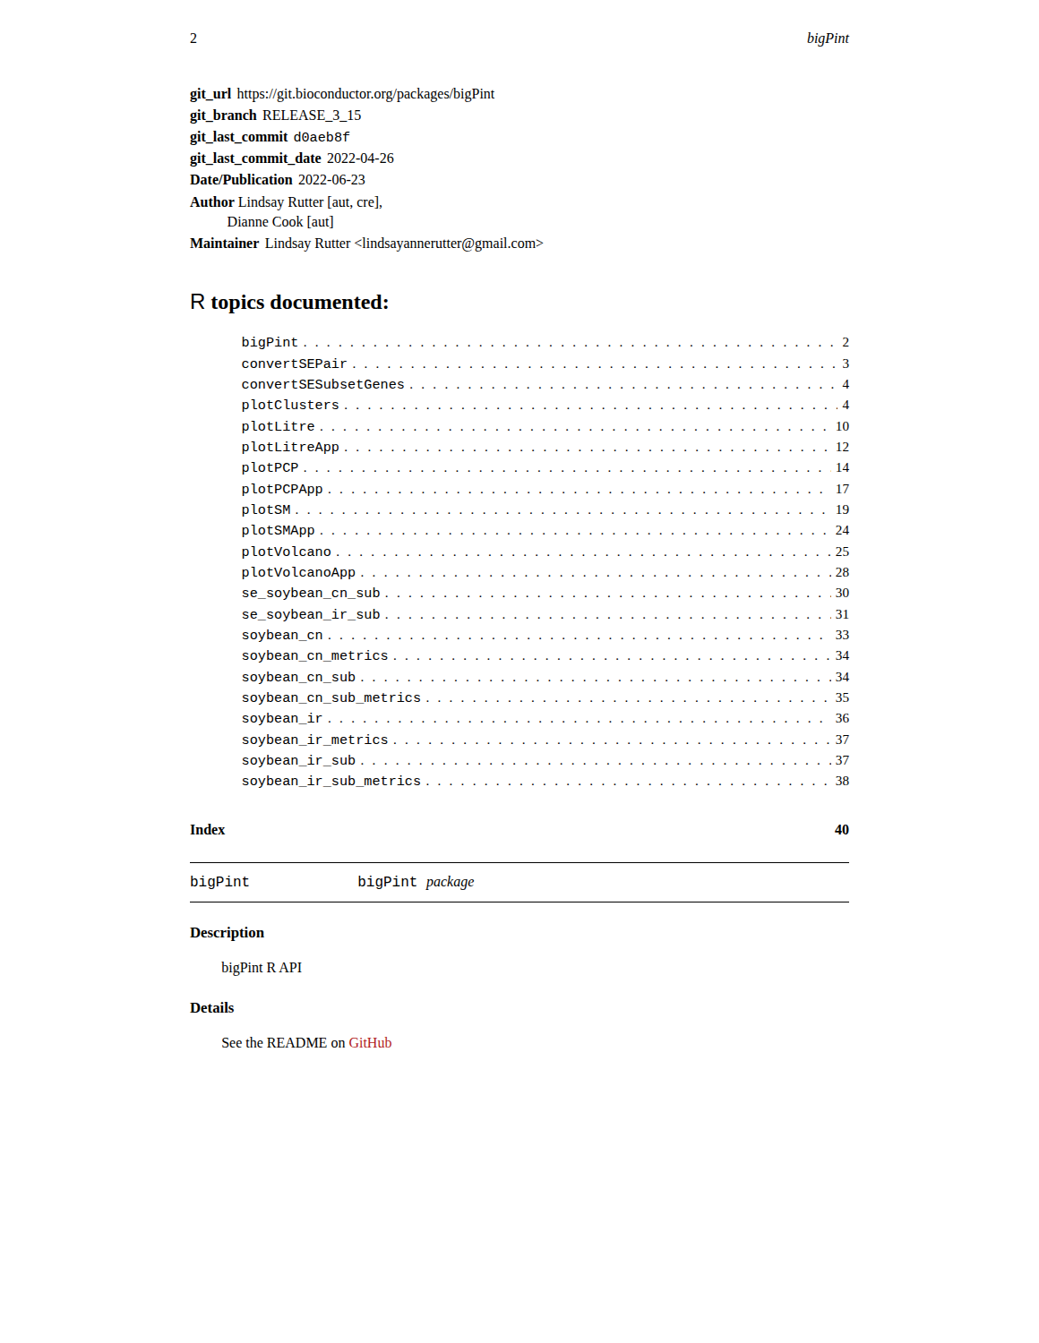2 bigPint
git_url
https://git.bioconductor.org/packages/bigPint
git_branch
RELEASE_3_15
git_last_commit
d0aeb8f
git_last_commit_date
2022-04-26
Date/Publication
2022-06-23
Author Lindsay Rutter [aut, cre], Dianne Cook [aut]
Maintainer
Lindsay Rutter <lindsayannerutter@gmail.com>
R topics documented:
bigPint. . . . . . . . . . . . . . . . . . . . . . . . . . . . . . . . . . . . . . . . . . . . . . . . . . . . 2
convertSEPair. . . . . . . . . . . . . . . . . . . . . . . . . . . . . . . . . . . . . . . . . . . . . . . 3
convertSESubsetGenes. . . . . . . . . . . . . . . . . . . . . . . . . . . . . . . . . . . . . . . 4
plotClusters. . . . . . . . . . . . . . . . . . . . . . . . . . . . . . . . . . . . . . . . . . . . . . . 4
plotLitre. . . . . . . . . . . . . . . . . . . . . . . . . . . . . . . . . . . . . . . . . . . . . . . . . 10
plotLitreApp. . . . . . . . . . . . . . . . . . . . . . . . . . . . . . . . . . . . . . . . . . . . . . 12
plotPCP. . . . . . . . . . . . . . . . . . . . . . . . . . . . . . . . . . . . . . . . . . . . . . . . . 14
plotPCPApp. . . . . . . . . . . . . . . . . . . . . . . . . . . . . . . . . . . . . . . . . . . . . . 17
plotSM. . . . . . . . . . . . . . . . . . . . . . . . . . . . . . . . . . . . . . . . . . . . . . . . . 19
plotSMApp. . . . . . . . . . . . . . . . . . . . . . . . . . . . . . . . . . . . . . . . . . . . . . . 24
plotVolcano. . . . . . . . . . . . . . . . . . . . . . . . . . . . . . . . . . . . . . . . . . . . . . . 25
plotVolcanoApp. . . . . . . . . . . . . . . . . . . . . . . . . . . . . . . . . . . . . . . . . . . . 28
se_soybean_cn_sub. . . . . . . . . . . . . . . . . . . . . . . . . . . . . . . . . . . . . . . . . 30
se_soybean_ir_sub. . . . . . . . . . . . . . . . . . . . . . . . . . . . . . . . . . . . . . . . . . 31
soybean_cn. . . . . . . . . . . . . . . . . . . . . . . . . . . . . . . . . . . . . . . . . . . . . . . 33
soybean_cn_metrics. . . . . . . . . . . . . . . . . . . . . . . . . . . . . . . . . . . . . . . . . 34
soybean_cn_sub. . . . . . . . . . . . . . . . . . . . . . . . . . . . . . . . . . . . . . . . . . . . 34
soybean_cn_sub_metrics. . . . . . . . . . . . . . . . . . . . . . . . . . . . . . . . . . . . . . 35
soybean_ir. . . . . . . . . . . . . . . . . . . . . . . . . . . . . . . . . . . . . . . . . . . . . . . . 36
soybean_ir_metrics. . . . . . . . . . . . . . . . . . . . . . . . . . . . . . . . . . . . . . . . . . 37
soybean_ir_sub. . . . . . . . . . . . . . . . . . . . . . . . . . . . . . . . . . . . . . . . . . . . . 37
soybean_ir_sub_metrics. . . . . . . . . . . . . . . . . . . . . . . . . . . . . . . . . . . . . . . 38
Index 40
bigPint bigPint package
Description
bigPint R API
Details
See the README on GitHub